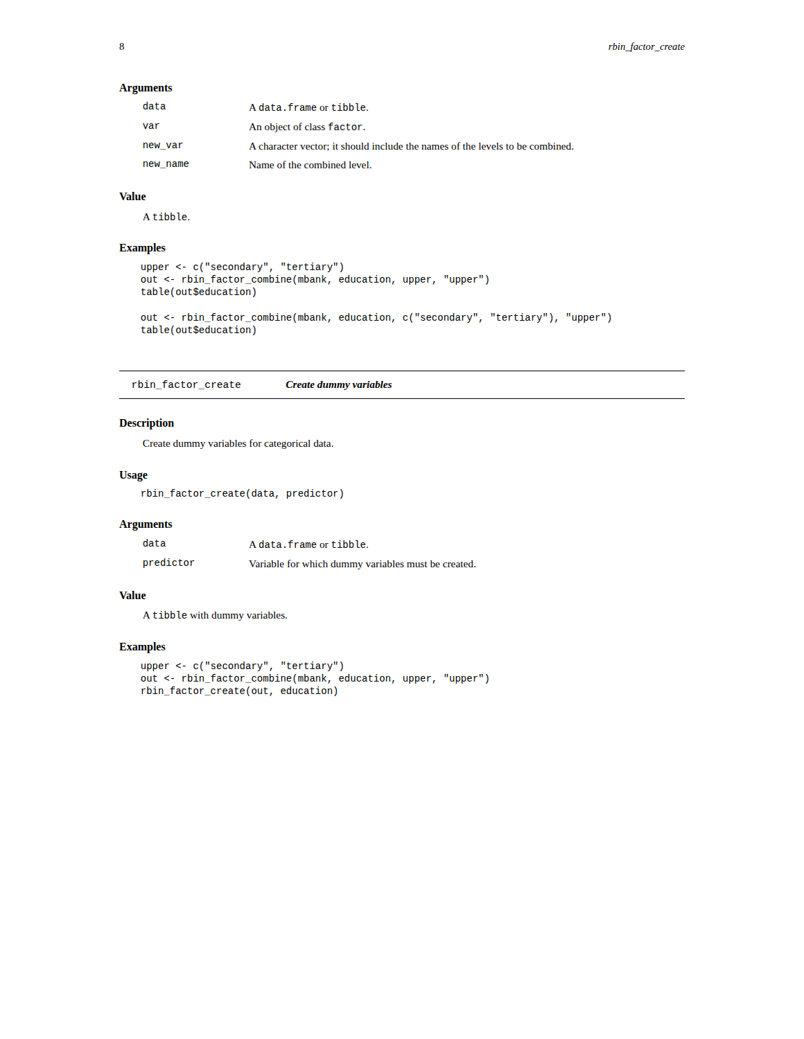8 rbin_factor_create
Arguments
data
A data.frame or tibble.
var
An object of class factor.
new_var
A character vector; it should include the names of the levels to be combined.
new_name
Name of the combined level.
Value
A tibble.
Examples
upper <- c("secondary", "tertiary")
out <- rbin_factor_combine(mbank, education, upper, "upper")
table(out$education)

out <- rbin_factor_combine(mbank, education, c("secondary", "tertiary"), "upper")
table(out$education)
rbin_factor_create Create dummy variables
Description
Create dummy variables for categorical data.
Usage
rbin_factor_create(data, predictor)
Arguments
data
A data.frame or tibble.
predictor
Variable for which dummy variables must be created.
Value
A tibble with dummy variables.
Examples
upper <- c("secondary", "tertiary")
out <- rbin_factor_combine(mbank, education, upper, "upper")
rbin_factor_create(out, education)